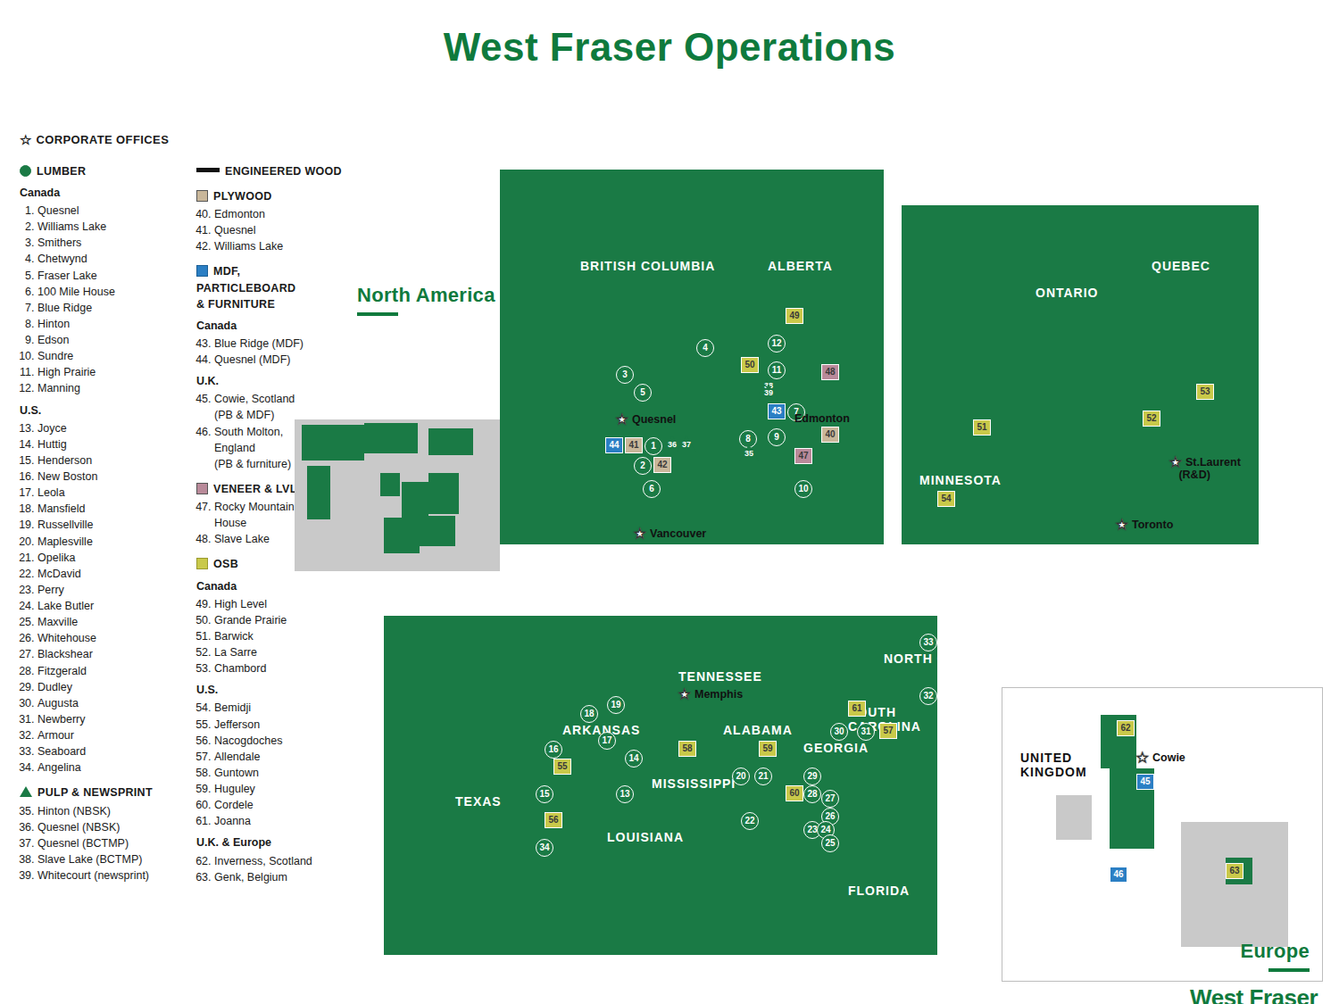West Fraser Operations
☆CORPORATE OFFICES
LUMBER
Canada
Quesnel
Williams Lake
Smithers
Chetwynd
Fraser Lake
100 Mile House
Blue Ridge
Hinton
Edson
Sundre
High Prairie
Manning
U.S.
Joyce
Huttig
Henderson
New Boston
Leola
Mansfield
Russellville
Maplesville
Opelika
McDavid
Perry
Lake Butler
Maxville
Whitehouse
Blackshear
Fitzgerald
Dudley
Augusta
Newberry
Armour
Seaboard
Angelina
PULP & NEWSPRINT
Hinton (NBSK)
Quesnel (NBSK)
Quesnel (BCTMP)
Slave Lake (BCTMP)
Whitecourt (newsprint)
ENGINEERED WOOD
PLYWOOD
Edmonton
Quesnel
Williams Lake
MDF,
PARTICLEBOARD
& FURNITURE
Canada
Blue Ridge (MDF)
Quesnel (MDF)
U.K.
Cowie, Scotland
(PB & MDF)
South Molton,
England
(PB & furniture)
VENEER & LVL
Rocky Mountain
House
Slave Lake
OSB
Canada
High Level
Grande Prairie
Barwick
La Sarre
Chambord
U.S.
Bemidji
Jefferson
Nacogdoches
Allendale
Guntown
Huguley
Cordele
Joanna
U.K. & Europe
Inverness, Scotland
Genk, Belgium
North America
BRITISH COLUMBIA
ALBERTA
4
3
5
12
49
50
11
38
48
39
43
7
9
8
40
47
35
10
44
41
1
36
37
2
42
6
★Quesnel
Edmonton
★Vancouver
ONTARIO
QUEBEC
MINNESOTA
53
52
51
54
★St.Laurent
(R&D)
★Toronto
TEXAS
ARKANSAS
MISSISSIPPI
LOUISIANA
ALABAMA
GEORGIA
TENNESSEE
SOUTH
CAROLINA
NORTH CAROLINA
FLORIDA
18
19
17
16
55
14
13
15
56
34
58
59
20
21
22
60
29
28
27
26
23
24
25
30
31
61
57
33
32
★Memphis
UNITED
KINGDOM
62
45
46
63
★Cowie
Europe
West Fraser